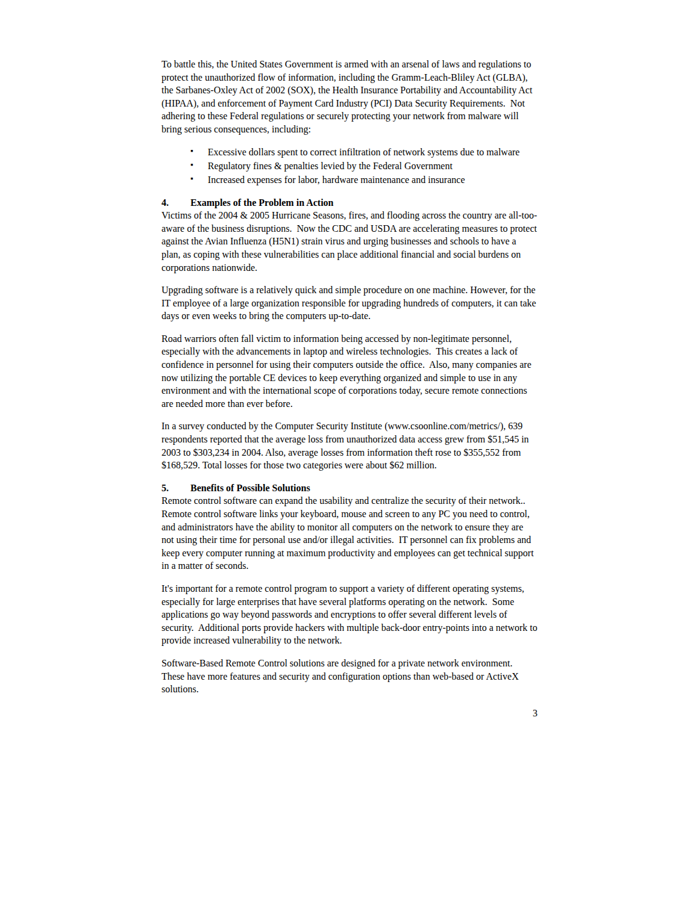To battle this, the United States Government is armed with an arsenal of laws and regulations to protect the unauthorized flow of information, including the Gramm-Leach-Bliley Act (GLBA), the Sarbanes-Oxley Act of 2002 (SOX), the Health Insurance Portability and Accountability Act (HIPAA), and enforcement of Payment Card Industry (PCI) Data Security Requirements. Not adhering to these Federal regulations or securely protecting your network from malware will bring serious consequences, including:
Excessive dollars spent to correct infiltration of network systems due to malware
Regulatory fines & penalties levied by the Federal Government
Increased expenses for labor, hardware maintenance and insurance
4. Examples of the Problem in Action
Victims of the 2004 & 2005 Hurricane Seasons, fires, and flooding across the country are all-too-aware of the business disruptions. Now the CDC and USDA are accelerating measures to protect against the Avian Influenza (H5N1) strain virus and urging businesses and schools to have a plan, as coping with these vulnerabilities can place additional financial and social burdens on corporations nationwide.
Upgrading software is a relatively quick and simple procedure on one machine. However, for the IT employee of a large organization responsible for upgrading hundreds of computers, it can take days or even weeks to bring the computers up-to-date.
Road warriors often fall victim to information being accessed by non-legitimate personnel, especially with the advancements in laptop and wireless technologies. This creates a lack of confidence in personnel for using their computers outside the office. Also, many companies are now utilizing the portable CE devices to keep everything organized and simple to use in any environment and with the international scope of corporations today, secure remote connections are needed more than ever before.
In a survey conducted by the Computer Security Institute (www.csoonline.com/metrics/), 639 respondents reported that the average loss from unauthorized data access grew from $51,545 in 2003 to $303,234 in 2004. Also, average losses from information theft rose to $355,552 from $168,529. Total losses for those two categories were about $62 million.
5. Benefits of Possible Solutions
Remote control software can expand the usability and centralize the security of their network.. Remote control software links your keyboard, mouse and screen to any PC you need to control, and administrators have the ability to monitor all computers on the network to ensure they are not using their time for personal use and/or illegal activities. IT personnel can fix problems and keep every computer running at maximum productivity and employees can get technical support in a matter of seconds.
It's important for a remote control program to support a variety of different operating systems, especially for large enterprises that have several platforms operating on the network. Some applications go way beyond passwords and encryptions to offer several different levels of security. Additional ports provide hackers with multiple back-door entry-points into a network to provide increased vulnerability to the network.
Software-Based Remote Control solutions are designed for a private network environment. These have more features and security and configuration options than web-based or ActiveX solutions.
3